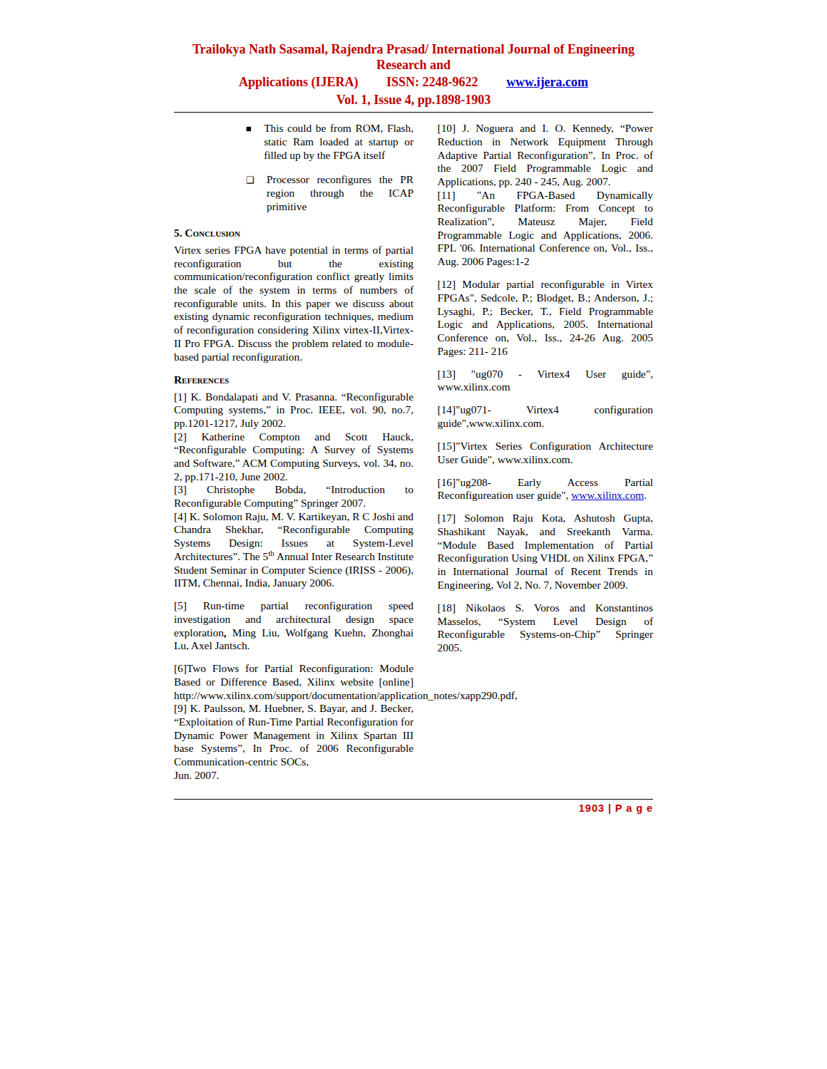Trailokya Nath Sasamal, Rajendra Prasad/ International Journal of Engineering Research and
Applications (IJERA) ISSN: 2248-9622 www.ijera.com
Vol. 1, Issue 4, pp.1898-1903
This could be from ROM, Flash, static Ram loaded at startup or filled up by the FPGA itself
Processor reconfigures the PR region through the ICAP primitive
5. Conclusion
Virtex series FPGA have potential in terms of partial reconfiguration but the existing communication/reconfiguration conflict greatly limits the scale of the system in terms of numbers of reconfigurable units. In this paper we discuss about existing dynamic reconfiguration techniques, medium of reconfiguration considering Xilinx virtex-II,Virtex-II Pro FPGA. Discuss the problem related to module-based partial reconfiguration.
References
[1] K. Bondalapati and V. Prasanna. “Reconfigurable Computing systems,” in Proc. IEEE, vol. 90, no.7, pp.1201-1217, July 2002.
[2] Katherine Compton and Scott Hauck, “Reconfigurable Computing: A Survey of Systems and Software,” ACM Computing Surveys, vol. 34, no. 2, pp.171-210, June 2002.
[3] Christophe Bobda, “Introduction to Reconfigurable Computing” Springer 2007.
[4] K. Solomon Raju, M. V. Kartikeyan, R C Joshi and Chandra Shekhar, “Reconfigurable Computing Systems Design: Issues at System-Level Architectures”. The 5th Annual Inter Research Institute Student Seminar in Computer Science (IRISS - 2006), IITM, Chennai, India, January 2006.
[5] Run-time partial reconfiguration speed investigation and architectural design space exploration, Ming Liu, Wolfgang Kuehn, Zhonghai Lu, Axel Jantsch.
[6]Two Flows for Partial Reconfiguration: Module Based or Difference Based, Xilinx website [online] http://www.xilinx.com/support/documentation/application_notes/xapp290.pdf,
[9] K. Paulsson, M. Huebner, S. Bayar, and J. Becker, “Exploitation of Run-Time Partial Reconfiguration for Dynamic Power Management in Xilinx Spartan III base Systems”, In Proc. of 2006 Reconfigurable Communication-centric SOCs,
Jun. 2007.
[10] J. Noguera and I. O. Kennedy, “Power Reduction in Network Equipment Through Adaptive Partial Reconfiguration”, In Proc. of the 2007 Field Programmable Logic and Applications, pp. 240 - 245, Aug. 2007.
[11] "An FPGA-Based Dynamically Reconfigurable Platform: From Concept to Realization", Mateusz Majer, Field Programmable Logic and Applications, 2006. FPL '06. International Conference on, Vol., Iss., Aug. 2006 Pages:1-2
[12] Modular partial reconfigurable in Virtex FPGAs", Sedcole, P.; Blodget, B.; Anderson, J.; Lysaghi, P.; Becker, T., Field Programmable Logic and Applications, 2005. International Conference on, Vol., Iss., 24-26 Aug. 2005 Pages: 211- 216
[13] "ug070 - Virtex4 User guide", www.xilinx.com
[14]"ug071- Virtex4 configuration guide",www.xilinx.com.
[15]"Virtex Series Configuration Architecture User Guide", www.xilinx.com.
[16]"ug208- Early Access Partial Reconfigureation user guide", www.xilinx.com.
[17] Solomon Raju Kota, Ashutosh Gupta, Shashikant Nayak, and Sreekanth Varma. “Module Based Implementation of Partial Reconfiguration Using VHDL on Xilinx FPGA,” in International Journal of Recent Trends in Engineering, Vol 2, No. 7, November 2009.
[18] Nikolaos S. Voros and Konstantinos Masselos, “System Level Design of Reconfigurable Systems-on-Chip” Springer 2005.
1903 | P a g e